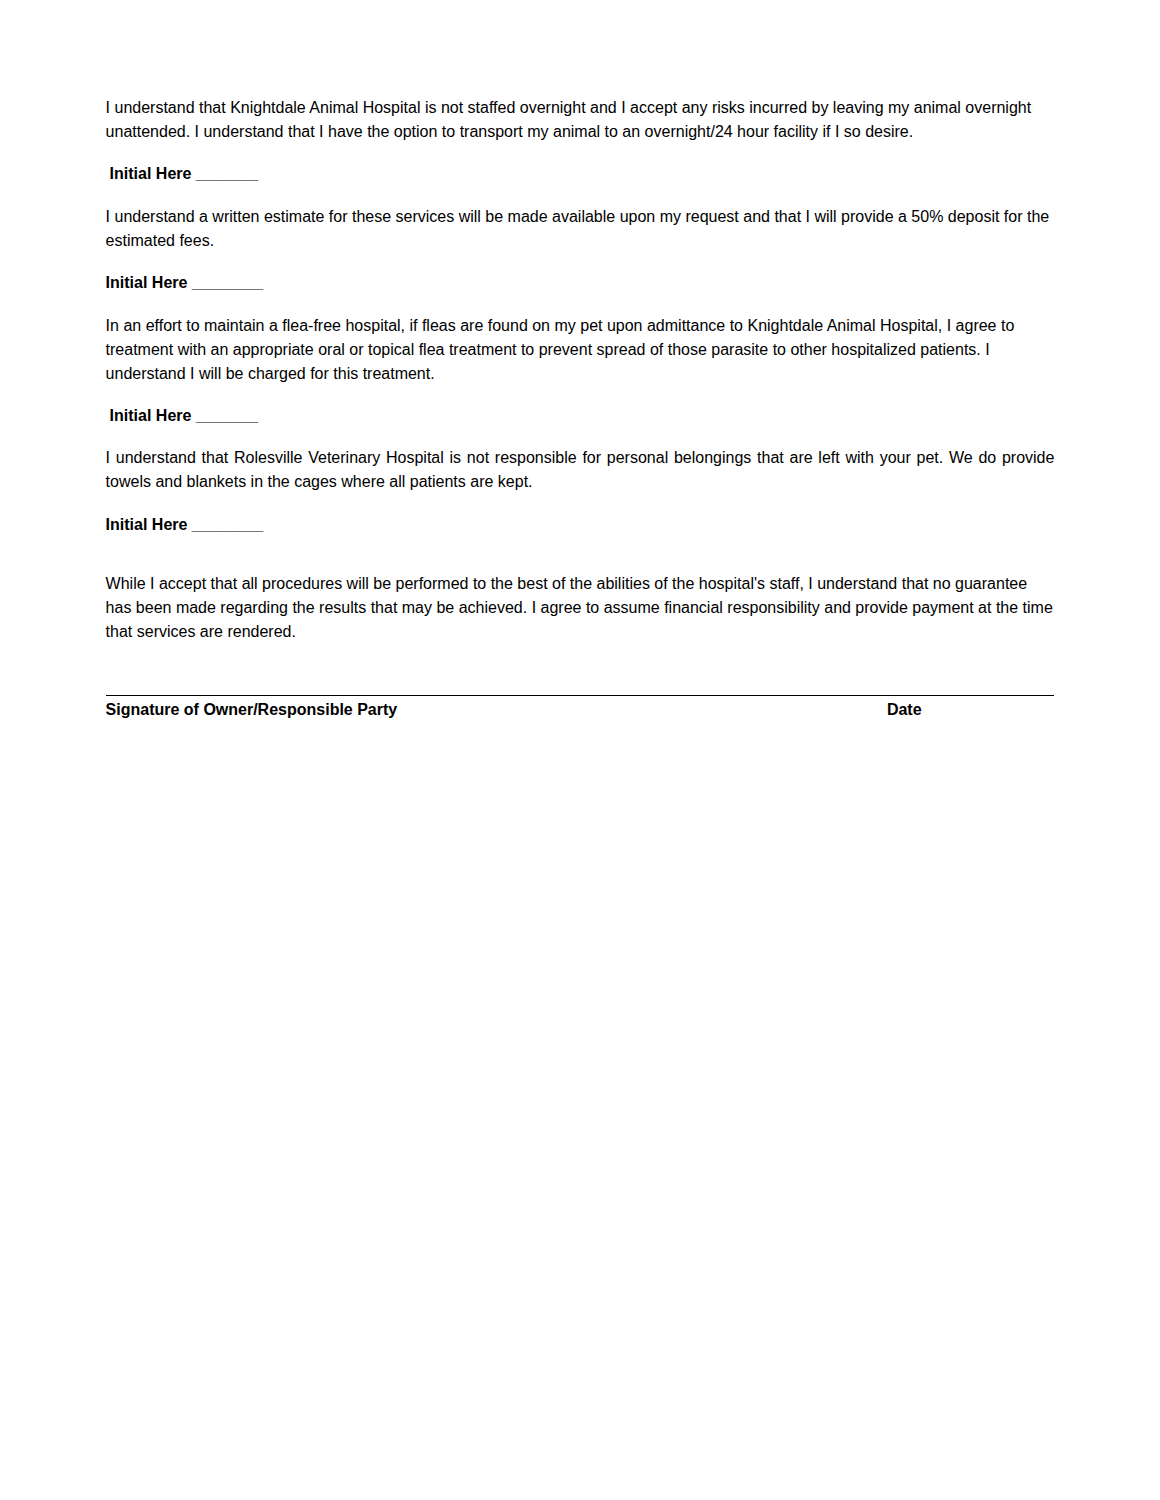I understand that Knightdale Animal Hospital is not staffed overnight and I accept any risks incurred by leaving my animal overnight unattended. I understand that I have the option to transport my animal to an overnight/24 hour facility if I so desire.
Initial Here _______
I understand a written estimate for these services will be made available upon my request and that I will provide a 50% deposit for the estimated fees.
Initial Here ________
In an effort to maintain a flea-free hospital, if fleas are found on my pet upon admittance to Knightdale Animal Hospital, I agree to treatment with an appropriate oral or topical flea treatment to prevent spread of those parasite to other hospitalized patients. I understand I will be charged for this treatment.
Initial Here _______
I understand that Rolesville Veterinary Hospital is not responsible for personal belongings that are left with your pet. We do provide towels and blankets in the cages where all patients are kept.
Initial Here ________
While I accept that all procedures will be performed to the best of the abilities of the hospital's staff, I understand that no guarantee has been made regarding the results that may be achieved. I agree to assume financial responsibility and provide payment at the time that services are rendered.
Signature of Owner/Responsible Party Date